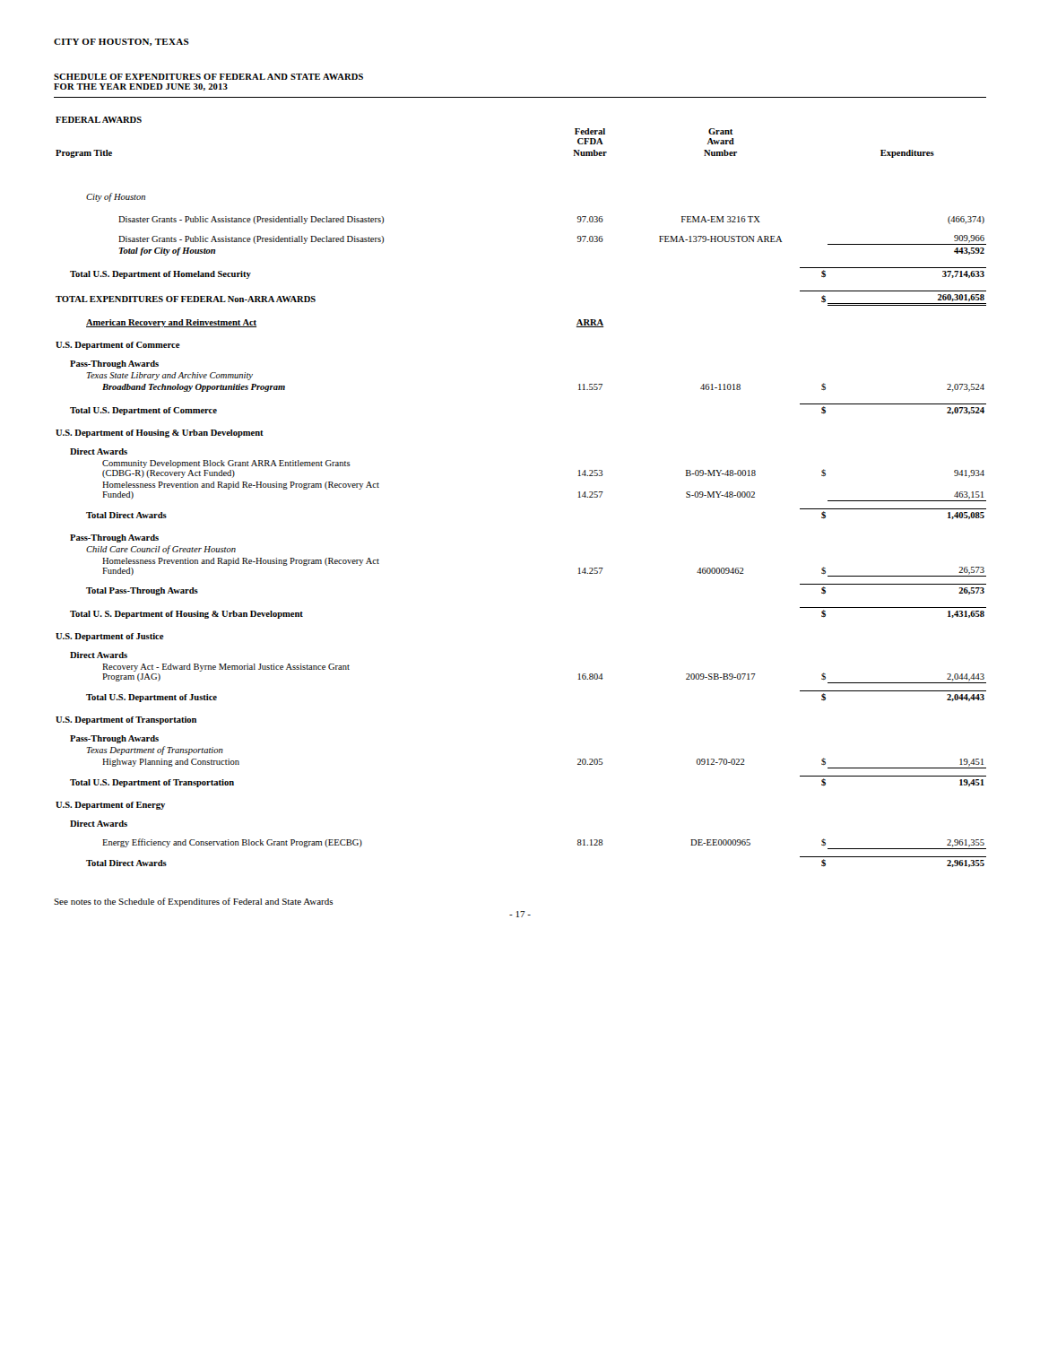CITY OF HOUSTON, TEXAS
SCHEDULE OF EXPENDITURES OF FEDERAL AND STATE AWARDS
FOR THE YEAR ENDED JUNE 30, 2013
| FEDERAL AWARDS | | | | |
| | Federal CFDA | Grant Award | | |
| Program Title | Number | Number | | Expenditures |
| City of Houston | | | | |
| Disaster Grants - Public Assistance (Presidentially Declared Disasters) | 97.036 | FEMA-EM 3216 TX | | (466,374) |
| Disaster Grants - Public Assistance (Presidentially Declared Disasters) | 97.036 | FEMA-1379-HOUSTON AREA | | 909,966 |
| Total for City of Houston | | | | 443,592 |
| Total U.S. Department of Homeland Security | | | $ | 37,714,633 |
| TOTAL EXPENDITURES OF FEDERAL Non-ARRA AWARDS | | | $ | 260,301,658 |
| American Recovery and Reinvestment Act | ARRA | | | |
| U.S. Department of Commerce | | | | |
| Pass-Through Awards | | | | |
| Texas State Library and Archive Community | | | | |
| Broadband Technology Opportunities Program | 11.557 | 461-11018 | $ | 2,073,524 |
| Total U.S. Department of Commerce | | | $ | 2,073,524 |
| U.S. Department of Housing & Urban Development | | | | |
| Direct Awards | | | | |
| Community Development Block Grant ARRA Entitlement Grants (CDBG-R) (Recovery Act Funded) | 14.253 | B-09-MY-48-0018 | $ | 941,934 |
| Homelessness Prevention and Rapid Re-Housing Program (Recovery Act Funded) | 14.257 | S-09-MY-48-0002 | | 463,151 |
| Total Direct Awards | | | $ | 1,405,085 |
| Pass-Through Awards | | | | |
| Child Care Council of Greater Houston | | | | |
| Homelessness Prevention and Rapid Re-Housing Program (Recovery Act Funded) | 14.257 | 4600009462 | $ | 26,573 |
| Total Pass-Through Awards | | | $ | 26,573 |
| Total U. S. Department of Housing & Urban Development | | | $ | 1,431,658 |
| U.S. Department of Justice | | | | |
| Direct Awards | | | | |
| Recovery Act - Edward Byrne Memorial Justice Assistance Grant Program (JAG) | 16.804 | 2009-SB-B9-0717 | $ | 2,044,443 |
| Total U.S. Department of Justice | | | $ | 2,044,443 |
| U.S. Department of Transportation | | | | |
| Pass-Through Awards | | | | |
| Texas Department of Transportation | | | | |
| Highway Planning and Construction | 20.205 | 0912-70-022 | $ | 19,451 |
| Total U.S. Department of Transportation | | | $ | 19,451 |
| U.S. Department of Energy | | | | |
| Direct Awards | | | | |
| Energy Efficiency and Conservation Block Grant Program (EECBG) | 81.128 | DE-EE0000965 | $ | 2,961,355 |
| Total Direct Awards | | | $ | 2,961,355 |
See notes to the Schedule of Expenditures of Federal and State Awards
- 17 -